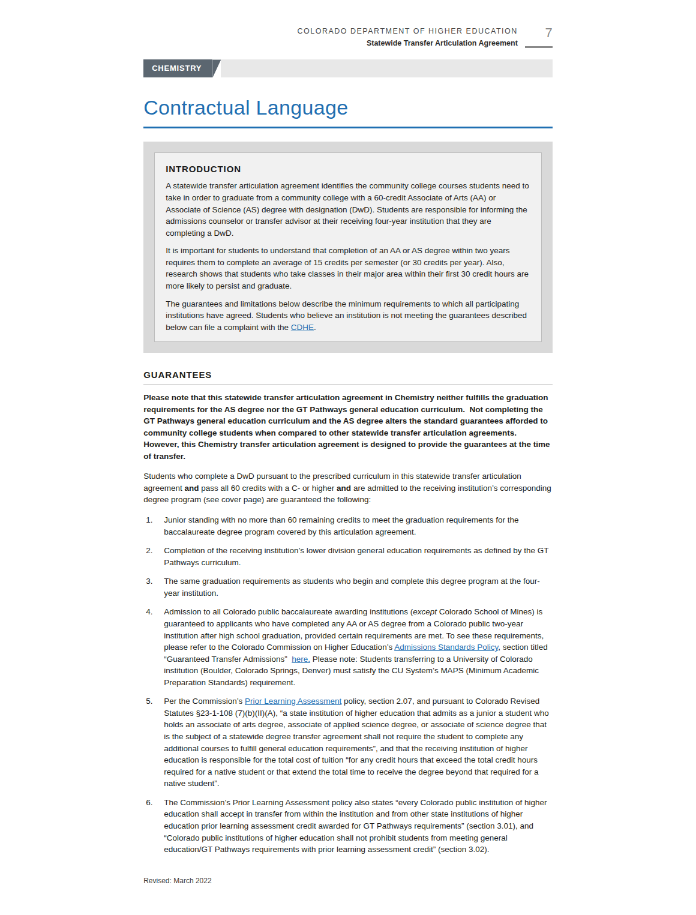7
Colorado Department of Higher Education
Statewide Transfer Articulation Agreement
CHEMISTRY
Contractual Language
INTRODUCTION
A statewide transfer articulation agreement identifies the community college courses students need to take in order to graduate from a community college with a 60-credit Associate of Arts (AA) or Associate of Science (AS) degree with designation (DwD). Students are responsible for informing the admissions counselor or transfer advisor at their receiving four-year institution that they are completing a DwD.
It is important for students to understand that completion of an AA or AS degree within two years requires them to complete an average of 15 credits per semester (or 30 credits per year). Also, research shows that students who take classes in their major area within their first 30 credit hours are more likely to persist and graduate.
The guarantees and limitations below describe the minimum requirements to which all participating institutions have agreed. Students who believe an institution is not meeting the guarantees described below can file a complaint with the CDHE.
GUARANTEES
Please note that this statewide transfer articulation agreement in Chemistry neither fulfills the graduation requirements for the AS degree nor the GT Pathways general education curriculum. Not completing the GT Pathways general education curriculum and the AS degree alters the standard guarantees afforded to community college students when compared to other statewide transfer articulation agreements. However, this Chemistry transfer articulation agreement is designed to provide the guarantees at the time of transfer.
Students who complete a DwD pursuant to the prescribed curriculum in this statewide transfer articulation agreement and pass all 60 credits with a C- or higher and are admitted to the receiving institution’s corresponding degree program (see cover page) are guaranteed the following:
Junior standing with no more than 60 remaining credits to meet the graduation requirements for the baccalaureate degree program covered by this articulation agreement.
Completion of the receiving institution’s lower division general education requirements as defined by the GT Pathways curriculum.
The same graduation requirements as students who begin and complete this degree program at the four-year institution.
Admission to all Colorado public baccalaureate awarding institutions (except Colorado School of Mines) is guaranteed to applicants who have completed any AA or AS degree from a Colorado public two-year institution after high school graduation, provided certain requirements are met. To see these requirements, please refer to the Colorado Commission on Higher Education’s Admissions Standards Policy, section titled “Guaranteed Transfer Admissions” here. Please note: Students transferring to a University of Colorado institution (Boulder, Colorado Springs, Denver) must satisfy the CU System’s MAPS (Minimum Academic Preparation Standards) requirement.
Per the Commission’s Prior Learning Assessment policy, section 2.07, and pursuant to Colorado Revised Statutes §23-1-108 (7)(b)(II)(A), “a state institution of higher education that admits as a junior a student who holds an associate of arts degree, associate of applied science degree, or associate of science degree that is the subject of a statewide degree transfer agreement shall not require the student to complete any additional courses to fulfill general education requirements”, and that the receiving institution of higher education is responsible for the total cost of tuition “for any credit hours that exceed the total credit hours required for a native student or that extend the total time to receive the degree beyond that required for a native student”.
The Commission’s Prior Learning Assessment policy also states “every Colorado public institution of higher education shall accept in transfer from within the institution and from other state institutions of higher education prior learning assessment credit awarded for GT Pathways requirements” (section 3.01), and “Colorado public institutions of higher education shall not prohibit students from meeting general education/GT Pathways requirements with prior learning assessment credit” (section 3.02).
Revised: March 2022